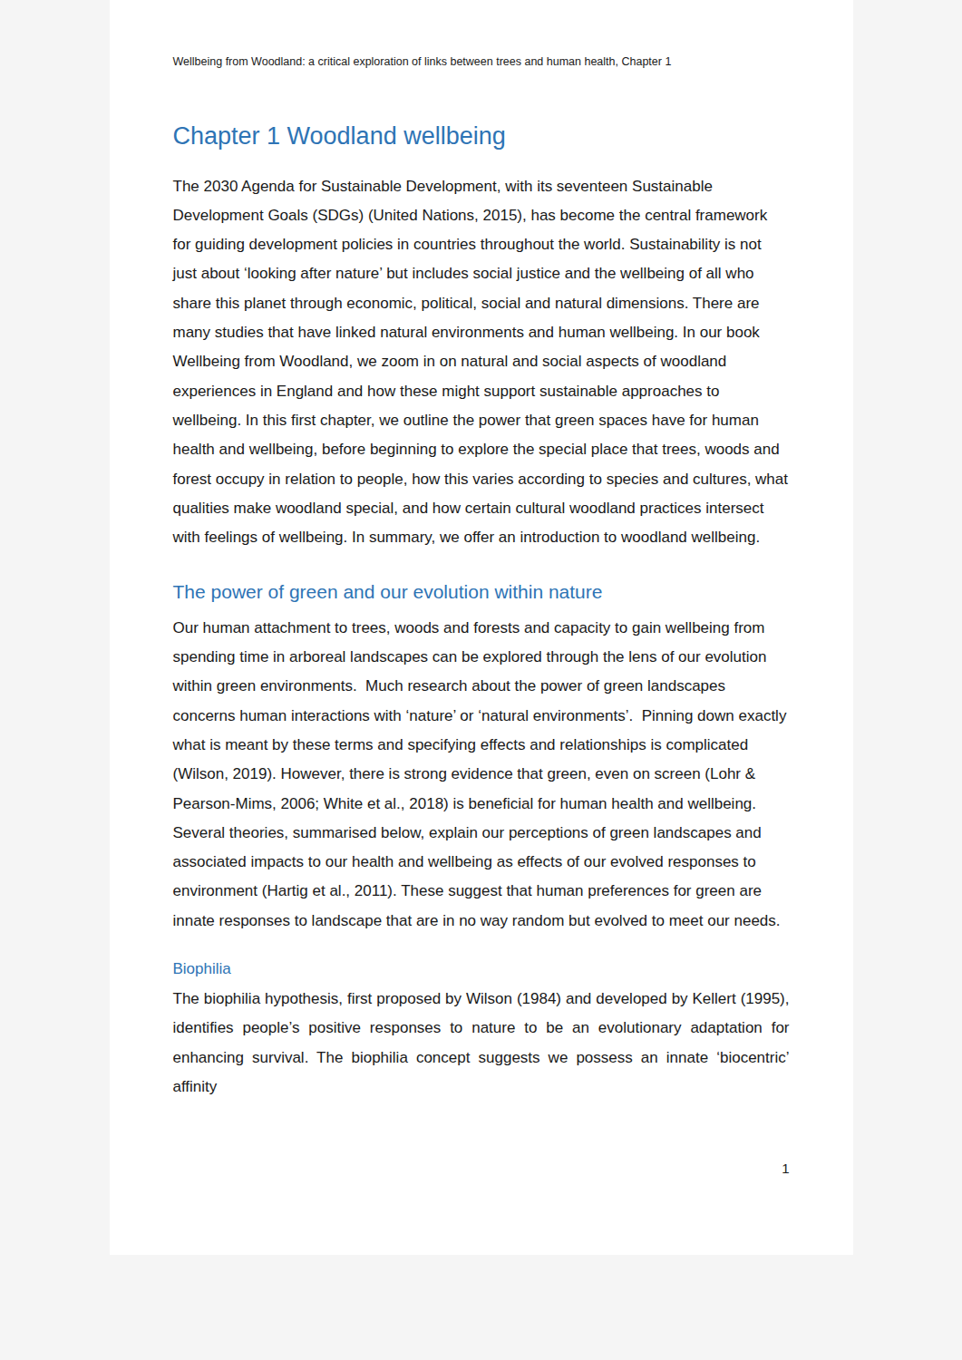Wellbeing from Woodland: a critical exploration of links between trees and human health, Chapter 1
Chapter 1 Woodland wellbeing
The 2030 Agenda for Sustainable Development, with its seventeen Sustainable Development Goals (SDGs) (United Nations, 2015), has become the central framework for guiding development policies in countries throughout the world. Sustainability is not just about ‘looking after nature’ but includes social justice and the wellbeing of all who share this planet through economic, political, social and natural dimensions. There are many studies that have linked natural environments and human wellbeing. In our book Wellbeing from Woodland, we zoom in on natural and social aspects of woodland experiences in England and how these might support sustainable approaches to wellbeing. In this first chapter, we outline the power that green spaces have for human health and wellbeing, before beginning to explore the special place that trees, woods and forest occupy in relation to people, how this varies according to species and cultures, what qualities make woodland special, and how certain cultural woodland practices intersect with feelings of wellbeing. In summary, we offer an introduction to woodland wellbeing.
The power of green and our evolution within nature
Our human attachment to trees, woods and forests and capacity to gain wellbeing from spending time in arboreal landscapes can be explored through the lens of our evolution within green environments. Much research about the power of green landscapes concerns human interactions with ‘nature’ or ‘natural environments’. Pinning down exactly what is meant by these terms and specifying effects and relationships is complicated (Wilson, 2019). However, there is strong evidence that green, even on screen (Lohr & Pearson-Mims, 2006; White et al., 2018) is beneficial for human health and wellbeing. Several theories, summarised below, explain our perceptions of green landscapes and associated impacts to our health and wellbeing as effects of our evolved responses to environment (Hartig et al., 2011). These suggest that human preferences for green are innate responses to landscape that are in no way random but evolved to meet our needs.
Biophilia
The biophilia hypothesis, first proposed by Wilson (1984) and developed by Kellert (1995), identifies people’s positive responses to nature to be an evolutionary adaptation for enhancing survival. The biophilia concept suggests we possess an innate ‘biocentric’ affinity
1